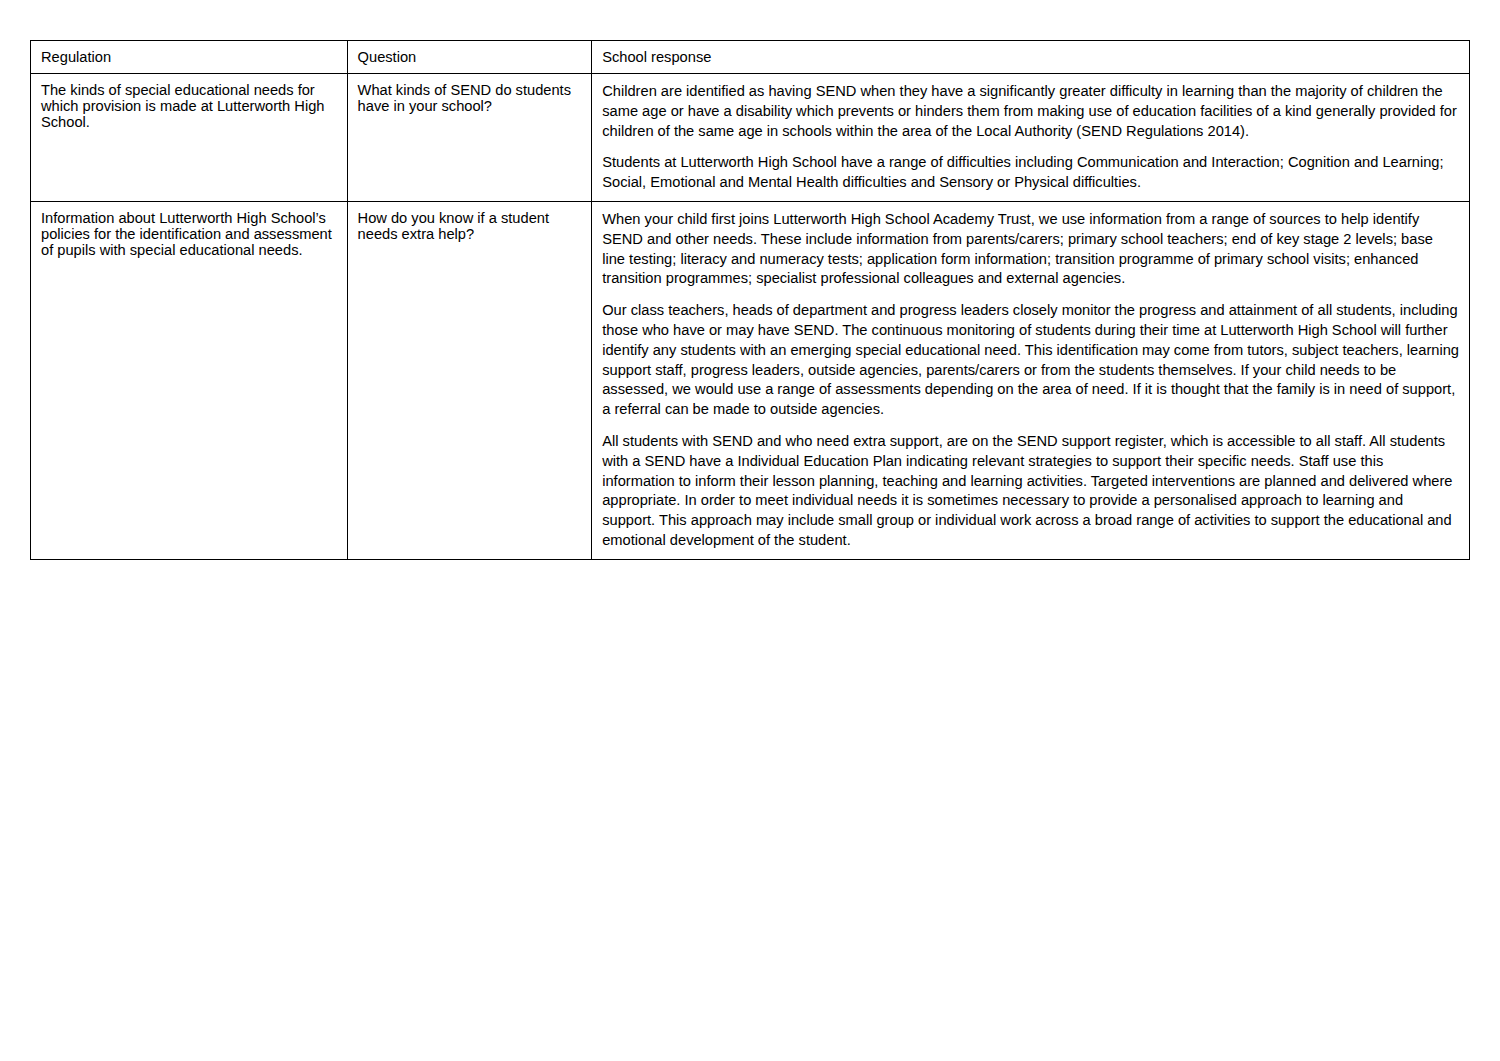| Regulation | Question | School response |
| --- | --- | --- |
| The kinds of special educational needs for which provision is made at Lutterworth High School. | What kinds of SEND do students have in your school? | Children are identified as having SEND when they have a significantly greater difficulty in learning than the majority of children the same age or have a disability which prevents or hinders them from making use of education facilities of a kind generally provided for children of the same age in schools within the area of the Local Authority (SEND Regulations 2014). Students at Lutterworth High School have a range of difficulties including Communication and Interaction; Cognition and Learning; Social, Emotional and Mental Health difficulties and Sensory or Physical difficulties. |
| Information about Lutterworth High School’s policies for the identification and assessment of pupils with special educational needs. | How do you know if a student needs extra help? | When your child first joins Lutterworth High School Academy Trust, we use information from a range of sources to help identify SEND and other needs. These include information from parents/carers; primary school teachers; end of key stage 2 levels; base line testing; literacy and numeracy tests; application form information; transition programme of primary school visits; enhanced transition programmes; specialist professional colleagues and external agencies. Our class teachers, heads of department and progress leaders closely monitor the progress and attainment of all students, including those who have or may have SEND. The continuous monitoring of students during their time at Lutterworth High School will further identify any students with an emerging special educational need. This identification may come from tutors, subject teachers, learning support staff, progress leaders, outside agencies, parents/carers or from the students themselves. If your child needs to be assessed, we would use a range of assessments depending on the area of need. If it is thought that the family is in need of support, a referral can be made to outside agencies. All students with SEND and who need extra support, are on the SEND support register, which is accessible to all staff. All students with a SEND have a Individual Education Plan indicating relevant strategies to support their specific needs. Staff use this information to inform their lesson planning, teaching and learning activities. Targeted interventions are planned and delivered where appropriate. In order to meet individual needs it is sometimes necessary to provide a personalised approach to learning and support. This approach may include small group or individual work across a broad range of activities to support the educational and emotional development of the student. |